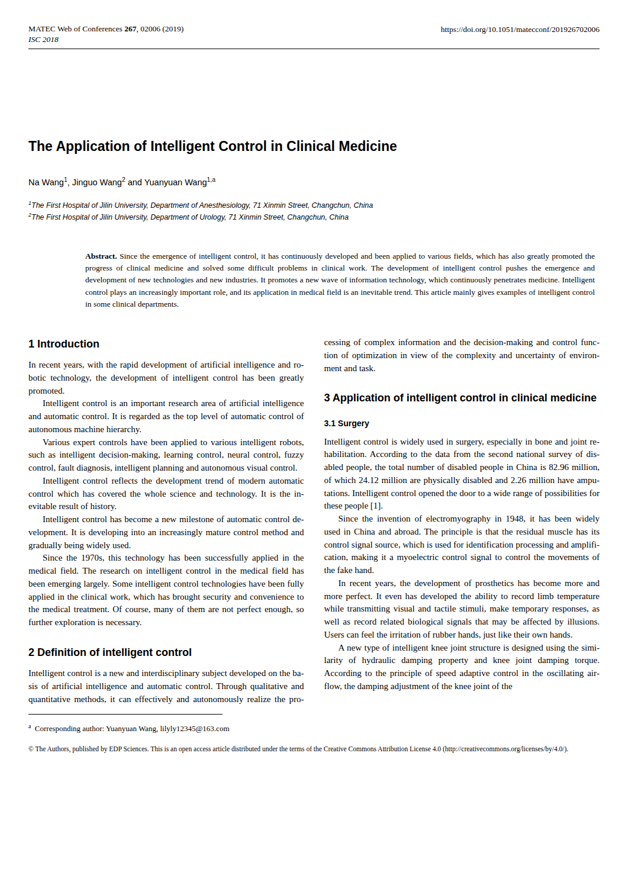MATEC Web of Conferences 267, 02006 (2019)
ISC 2018
https://doi.org/10.1051/matecconf/201926702006
The Application of Intelligent Control in Clinical Medicine
Na Wang1, Jinguo Wang2 and Yuanyuan Wang1,a
1The First Hospital of Jilin University, Department of Anesthesiology, 71 Xinmin Street, Changchun, China
2The First Hospital of Jilin University, Department of Urology, 71 Xinmin Street, Changchun, China
Abstract. Since the emergence of intelligent control, it has continuously developed and been applied to various fields, which has also greatly promoted the progress of clinical medicine and solved some difficult problems in clinical work. The development of intelligent control pushes the emergence and development of new technologies and new industries. It promotes a new wave of information technology, which continuously penetrates medicine. Intelligent control plays an increasingly important role, and its application in medical field is an inevitable trend. This article mainly gives examples of intelligent control in some clinical departments.
1 Introduction
In recent years, with the rapid development of artificial intelligence and robotic technology, the development of intelligent control has been greatly promoted.
Intelligent control is an important research area of artificial intelligence and automatic control. It is regarded as the top level of automatic control of autonomous machine hierarchy.
Various expert controls have been applied to various intelligent robots, such as intelligent decision-making, learning control, neural control, fuzzy control, fault diagnosis, intelligent planning and autonomous visual control.
Intelligent control reflects the development trend of modern automatic control which has covered the whole science and technology. It is the inevitable result of history.
Intelligent control has become a new milestone of automatic control development. It is developing into an increasingly mature control method and gradually being widely used.
Since the 1970s, this technology has been successfully applied in the medical field. The research on intelligent control in the medical field has been emerging largely. Some intelligent control technologies have been fully applied in the clinical work, which has brought security and convenience to the medical treatment. Of course, many of them are not perfect enough, so further exploration is necessary.
2 Definition of intelligent control
Intelligent control is a new and interdisciplinary subject developed on the basis of artificial intelligence and automatic control. Through qualitative and quantitative methods, it can effectively and autonomously realize the processing of complex information and the decision-making and control function of optimization in view of the complexity and uncertainty of environment and task.
3 Application of intelligent control in clinical medicine
3.1 Surgery
Intelligent control is widely used in surgery, especially in bone and joint rehabilitation. According to the data from the second national survey of disabled people, the total number of disabled people in China is 82.96 million, of which 24.12 million are physically disabled and 2.26 million have amputations. Intelligent control opened the door to a wide range of possibilities for these people [1].
Since the invention of electromyography in 1948, it has been widely used in China and abroad. The principle is that the residual muscle has its control signal source, which is used for identification processing and amplification, making it a myoelectric control signal to control the movements of the fake hand.
In recent years, the development of prosthetics has become more and more perfect. It even has developed the ability to record limb temperature while transmitting visual and tactile stimuli, make temporary responses, as well as record related biological signals that may be affected by illusions. Users can feel the irritation of rubber hands, just like their own hands.
A new type of intelligent knee joint structure is designed using the similarity of hydraulic damping property and knee joint damping torque. According to the principle of speed adaptive control in the oscillating airflow, the damping adjustment of the knee joint of the
a Corresponding author: Yuanyuan Wang, lilyly12345@163.com
© The Authors, published by EDP Sciences. This is an open access article distributed under the terms of the Creative Commons Attribution License 4.0 (http://creativecommons.org/licenses/by/4.0/).